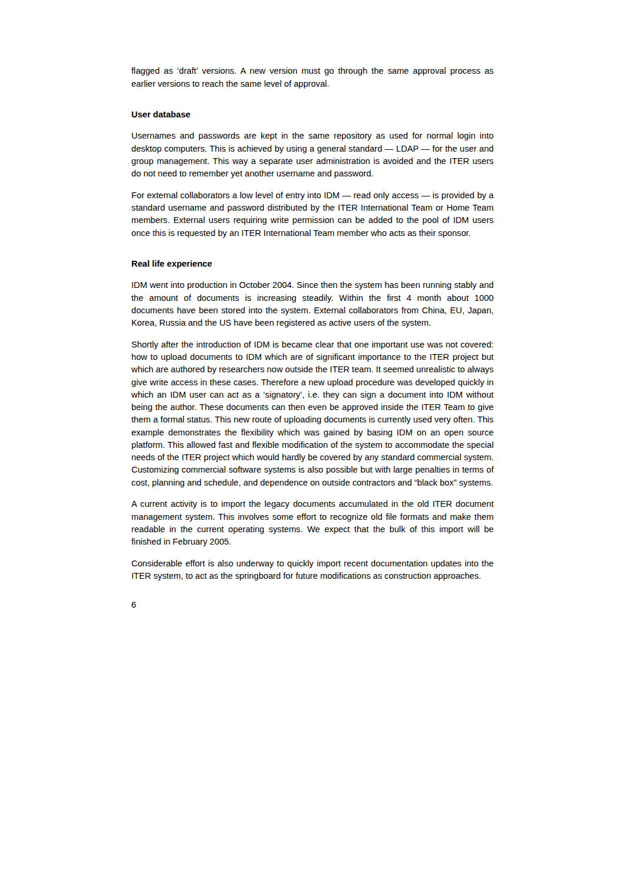flagged as ‘draft’ versions. A new version must go through the same approval process as earlier versions to reach the same level of approval.
User database
Usernames and passwords are kept in the same repository as used for normal login into desktop computers. This is achieved by using a general standard — LDAP — for the user and group management. This way a separate user administration is avoided and the ITER users do not need to remember yet another username and password.
For external collaborators a low level of entry into IDM — read only access — is provided by a standard username and password distributed by the ITER International Team or Home Team members. External users requiring write permission can be added to the pool of IDM users once this is requested by an ITER International Team member who acts as their sponsor.
Real life experience
IDM went into production in October 2004. Since then the system has been running stably and the amount of documents is increasing steadily. Within the first 4 month about 1000 documents have been stored into the system. External collaborators from China, EU, Japan, Korea, Russia and the US have been registered as active users of the system.
Shortly after the introduction of IDM is became clear that one important use was not covered: how to upload documents to IDM which are of significant importance to the ITER project but which are authored by researchers now outside the ITER team. It seemed unrealistic to always give write access in these cases. Therefore a new upload procedure was developed quickly in which an IDM user can act as a ‘signatory’, i.e. they can sign a document into IDM without being the author. These documents can then even be approved inside the ITER Team to give them a formal status. This new route of uploading documents is currently used very often. This example demonstrates the flexibility which was gained by basing IDM on an open source platform. This allowed fast and flexible modification of the system to accommodate the special needs of the ITER project which would hardly be covered by any standard commercial system. Customizing commercial software systems is also possible but with large penalties in terms of cost, planning and schedule, and dependence on outside contractors and “black box” systems.
A current activity is to import the legacy documents accumulated in the old ITER document management system. This involves some effort to recognize old file formats and make them readable in the current operating systems. We expect that the bulk of this import will be finished in February 2005.
Considerable effort is also underway to quickly import recent documentation updates into the ITER system, to act as the springboard for future modifications as construction approaches.
6